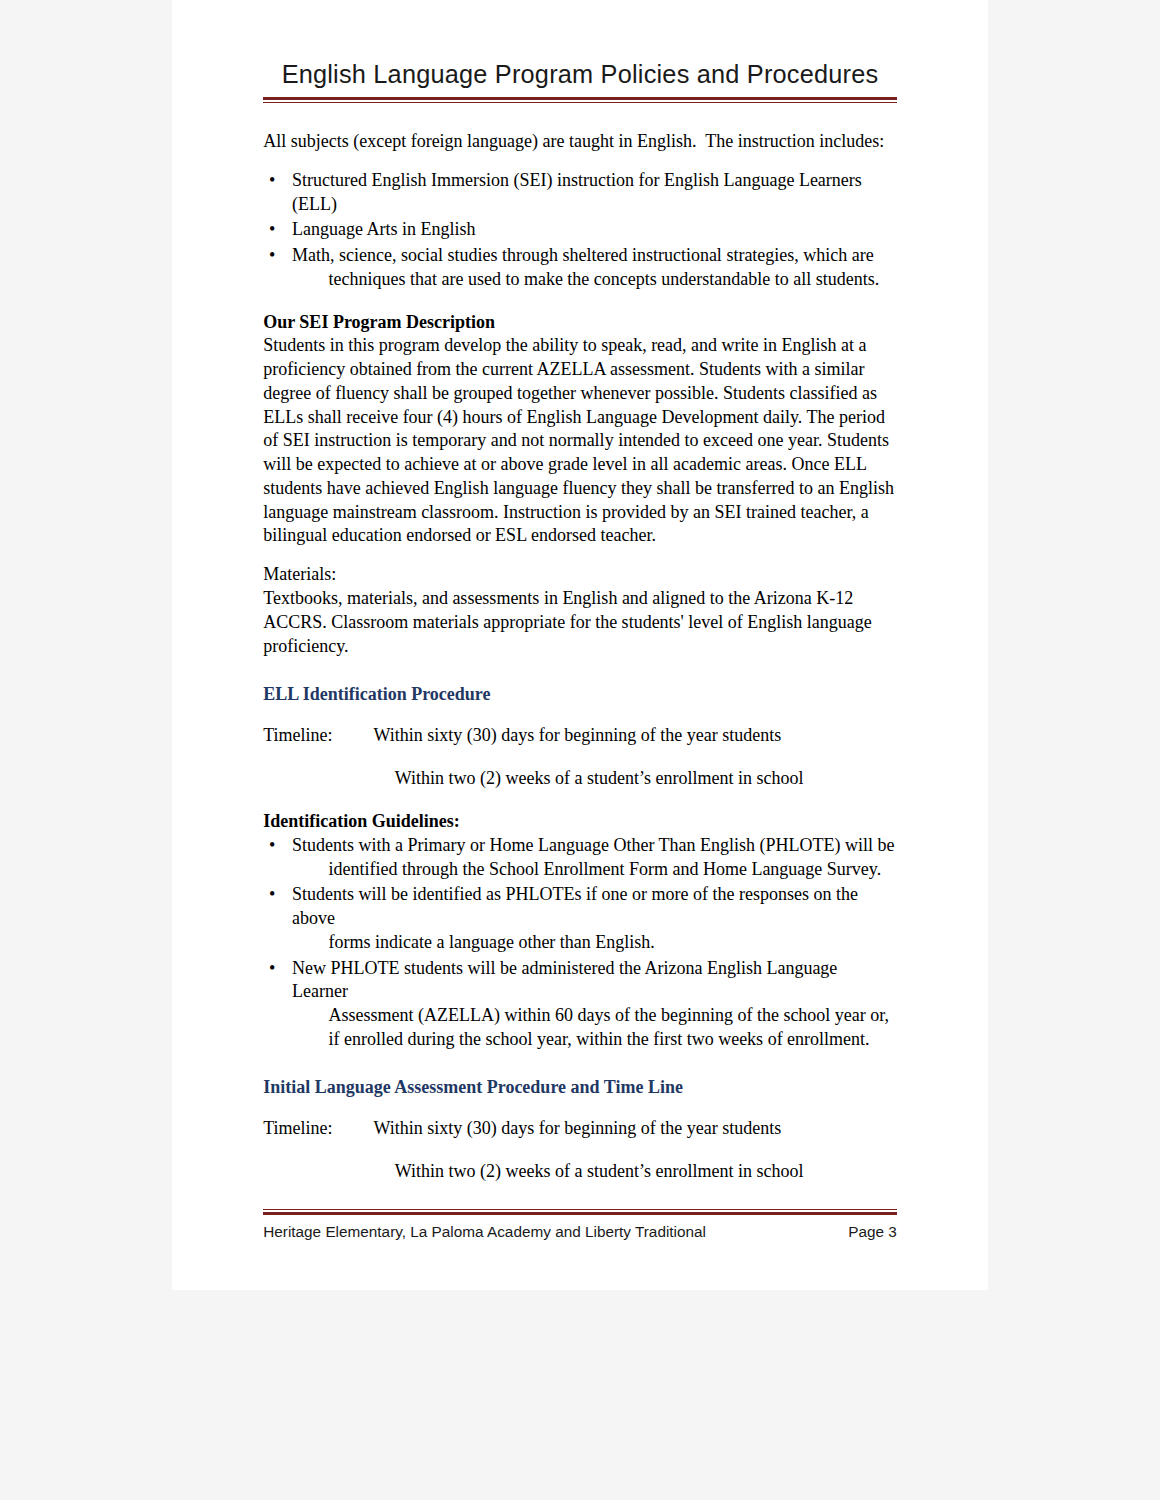English Language Program Policies and Procedures
All subjects (except foreign language) are taught in English. The instruction includes:
Structured English Immersion (SEI) instruction for English Language Learners (ELL)
Language Arts in English
Math, science, social studies through sheltered instructional strategies, which are techniques that are used to make the concepts understandable to all students.
Our SEI Program Description
Students in this program develop the ability to speak, read, and write in English at a proficiency obtained from the current AZELLA assessment. Students with a similar degree of fluency shall be grouped together whenever possible. Students classified as ELLs shall receive four (4) hours of English Language Development daily. The period of SEI instruction is temporary and not normally intended to exceed one year. Students will be expected to achieve at or above grade level in all academic areas. Once ELL students have achieved English language fluency they shall be transferred to an English language mainstream classroom. Instruction is provided by an SEI trained teacher, a bilingual education endorsed or ESL endorsed teacher.
Materials:
Textbooks, materials, and assessments in English and aligned to the Arizona K-12 ACCRS. Classroom materials appropriate for the students' level of English language proficiency.
ELL Identification Procedure
Timeline:
Within sixty (30) days for beginning of the year students
Timeline:
Within two (2) weeks of a student’s enrollment in school
Identification Guidelines:
Students with a Primary or Home Language Other Than English (PHLOTE) will be identified through the School Enrollment Form and Home Language Survey.
Students will be identified as PHLOTEs if one or more of the responses on the above forms indicate a language other than English.
New PHLOTE students will be administered the Arizona English Language Learner Assessment (AZELLA) within 60 days of the beginning of the school year or, if enrolled during the school year, within the first two weeks of enrollment.
Initial Language Assessment Procedure and Time Line
Timeline:
Within sixty (30) days for beginning of the year students
Timeline:
Within two (2) weeks of a student’s enrollment in school
Heritage Elementary, La Paloma Academy and Liberty Traditional Page 3